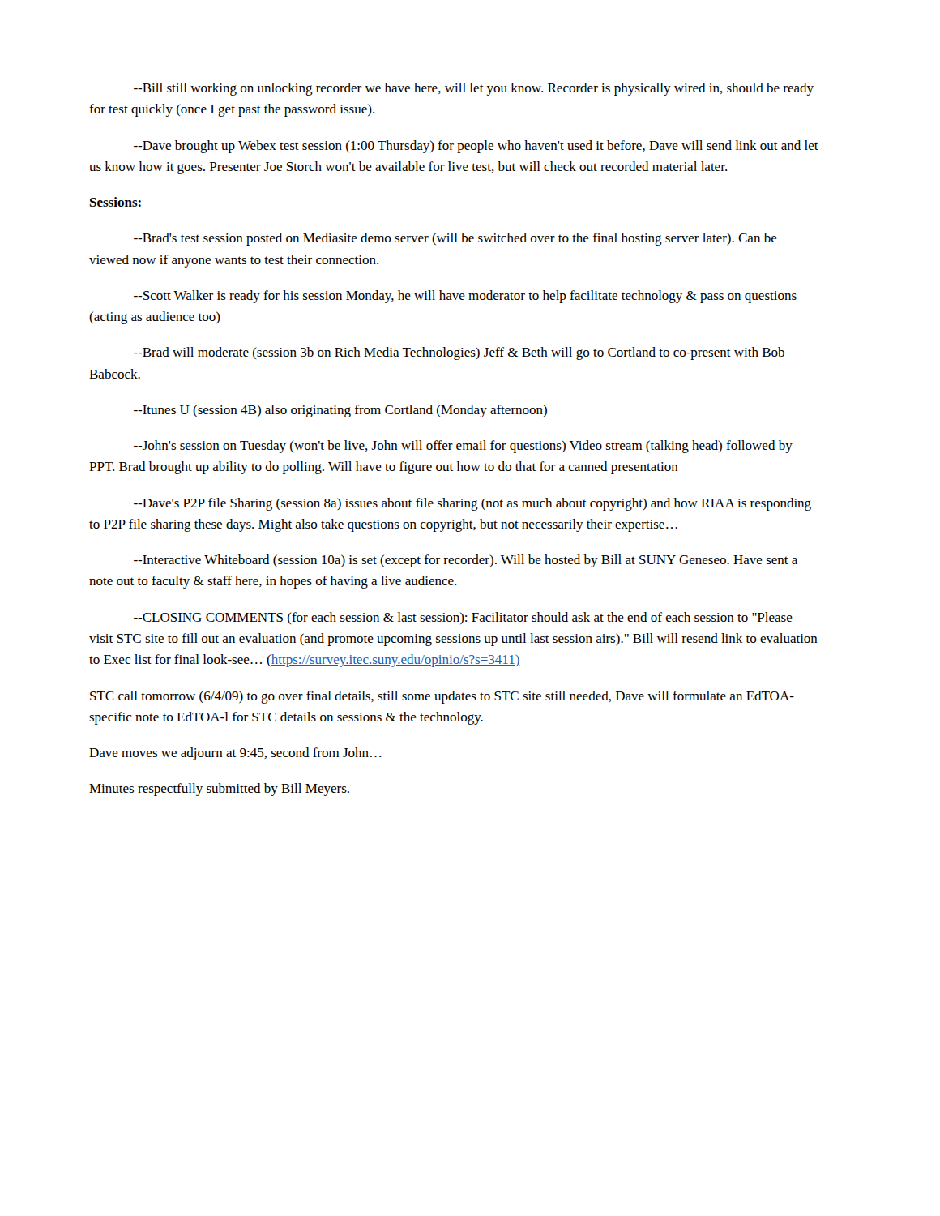--Bill still working on unlocking recorder we have here, will let you know. Recorder is physically wired in, should be ready for test quickly (once I get past the password issue).
--Dave brought up Webex test session (1:00 Thursday) for people who haven't used it before, Dave will send link out and let us know how it goes. Presenter Joe Storch won't be available for live test, but will check out recorded material later.
Sessions:
--Brad's test session posted on Mediasite demo server (will be switched over to the final hosting server later). Can be viewed now if anyone wants to test their connection.
--Scott Walker is ready for his session Monday, he will have moderator to help facilitate technology & pass on questions (acting as audience too)
--Brad will moderate (session 3b on Rich Media Technologies) Jeff & Beth will go to Cortland to co-present with Bob Babcock.
--Itunes U (session 4B) also originating from Cortland (Monday afternoon)
--John's session on Tuesday (won't be live, John will offer email for questions) Video stream (talking head) followed by PPT. Brad brought up ability to do polling. Will have to figure out how to do that for a canned presentation
--Dave's P2P file Sharing (session 8a) issues about file sharing (not as much about copyright) and how RIAA is responding to P2P file sharing these days. Might also take questions on copyright, but not necessarily their expertise…
--Interactive Whiteboard (session 10a) is set (except for recorder). Will be hosted by Bill at SUNY Geneseo. Have sent a note out to faculty & staff here, in hopes of having a live audience.
--CLOSING COMMENTS (for each session & last session): Facilitator should ask at the end of each session to "Please visit STC site to fill out an evaluation (and promote upcoming sessions up until last session airs)." Bill will resend link to evaluation to Exec list for final look-see… (https://survey.itec.suny.edu/opinio/s?s=3411)
STC call tomorrow (6/4/09) to go over final details, still some updates to STC site still needed, Dave will formulate an EdTOA-specific note to EdTOA-l for STC details on sessions & the technology.
Dave moves we adjourn at 9:45, second from John…
Minutes respectfully submitted by Bill Meyers.